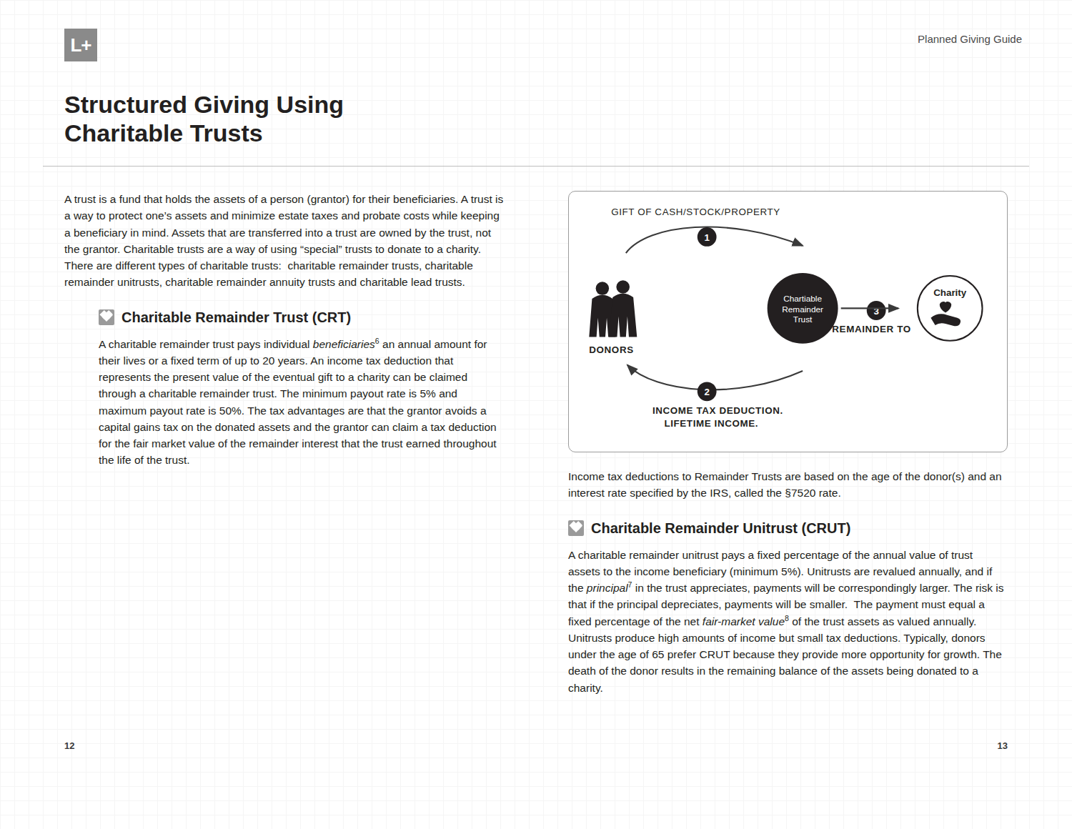L+
Planned Giving Guide
Structured Giving Using
Charitable Trusts
A trust is a fund that holds the assets of a person (grantor) for their beneficiaries. A trust is a way to protect one’s assets and minimize estate taxes and probate costs while keeping a beneficiary in mind. Assets that are transferred into a trust are owned by the trust, not the grantor. Charitable trusts are a way of using “special” trusts to donate to a charity. There are different types of charitable trusts: charitable remainder trusts, charitable remainder unitrusts, charitable remainder annuity trusts and charitable lead trusts.
Charitable Remainder Trust (CRT)
A charitable remainder trust pays individual beneficiaries6 an annual amount for their lives or a fixed term of up to 20 years. An income tax deduction that represents the present value of the eventual gift to a charity can be claimed through a charitable remainder trust. The minimum payout rate is 5% and maximum payout rate is 50%. The tax advantages are that the grantor avoids a capital gains tax on the donated assets and the grantor can claim a tax deduction for the fair market value of the remainder interest that the trust earned throughout the life of the trust.
GIFT OF CASH/STOCK/PROPERTY 1 2 3 DONORS Chartiable Remainder Trust REMAINDER TO Charity INCOME TAX DEDUCTION. LIFETIME INCOME.
Income tax deductions to Remainder Trusts are based on the age of the donor(s) and an interest rate specified by the IRS, called the §7520 rate.
Charitable Remainder Unitrust (CRUT)
A charitable remainder unitrust pays a fixed percentage of the annual value of trust assets to the income beneficiary (minimum 5%). Unitrusts are revalued annually, and if the principal7 in the trust appreciates, payments will be correspondingly larger. The risk is that if the principal depreciates, payments will be smaller. The payment must equal a fixed percentage of the net fair-market value8 of the trust assets as valued annually. Unitrusts produce high amounts of income but small tax deductions. Typically, donors under the age of 65 prefer CRUT because they provide more opportunity for growth. The death of the donor results in the remaining balance of the assets being donated to a charity.
12 13